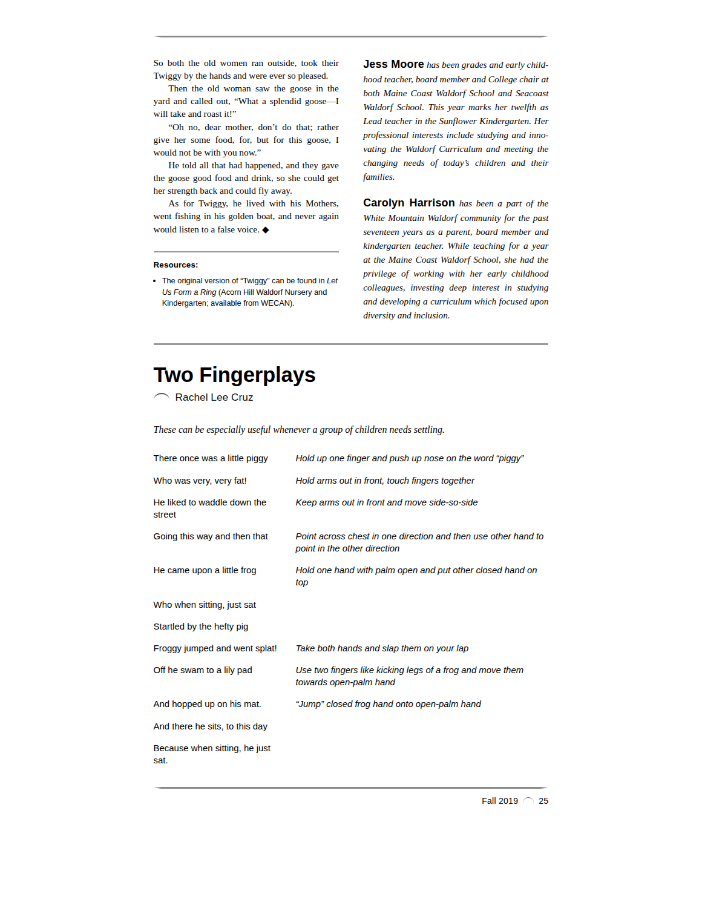So both the old women ran outside, took their Twiggy by the hands and were ever so pleased.
Then the old woman saw the goose in the yard and called out, “What a splendid goose—I will take and roast it!”
“Oh no, dear mother, don’t do that; rather give her some food, for, but for this goose, I would not be with you now.”
He told all that had happened, and they gave the goose good food and drink, so she could get her strength back and could fly away.
As for Twiggy, he lived with his Mothers, went fishing in his golden boat, and never again would listen to a false voice. ◆
Resources:
The original version of “Twiggy” can be found in Let Us Form a Ring (Acorn Hill Waldorf Nursery and Kindergarten; available from WECAN).
Jess Moore has been grades and early childhood teacher, board member and College chair at both Maine Coast Waldorf School and Seacoast Waldorf School. This year marks her twelfth as Lead teacher in the Sunflower Kindergarten. Her professional interests include studying and innovating the Waldorf Curriculum and meeting the changing needs of today’s children and their families.
Carolyn Harrison has been a part of the White Mountain Waldorf community for the past seventeen years as a parent, board member and kindergarten teacher. While teaching for a year at the Maine Coast Waldorf School, she had the privilege of working with her early childhood colleagues, investing deep interest in studying and developing a curriculum which focused upon diversity and inclusion.
Two Fingerplays
Rachel Lee Cruz
These can be especially useful whenever a group of children needs settling.
| There once was a little piggy | Hold up one finger and push up nose on the word “piggy” |
| Who was very, very fat! | Hold arms out in front, touch fingers together |
| He liked to waddle down the street | Keep arms out in front and move side-so-side |
| Going this way and then that | Point across chest in one direction and then use other hand to point in the other direction |
| He came upon a little frog | Hold one hand with palm open and put other closed hand on top |
| Who when sitting, just sat | |
| Startled by the hefty pig | |
| Froggy jumped and went splat! | Take both hands and slap them on your lap |
| Off he swam to a lily pad | Use two fingers like kicking legs of a frog and move them towards open-palm hand |
| And hopped up on his mat. | “Jump” closed frog hand onto open-palm hand |
| And there he sits, to this day | |
| Because when sitting, he just sat. | |
Fall 2019 25